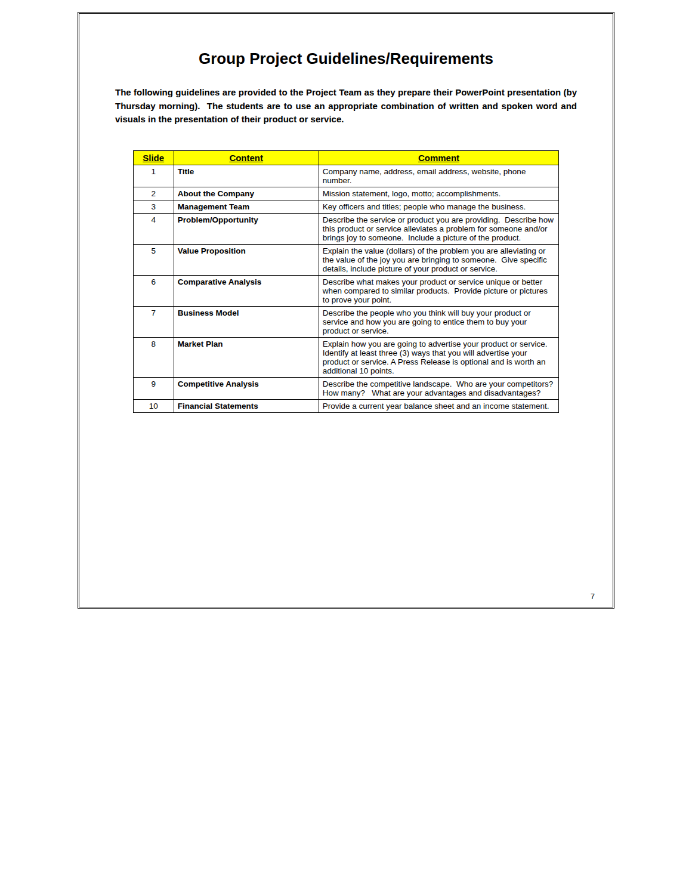Group Project Guidelines/Requirements
The following guidelines are provided to the Project Team as they prepare their PowerPoint presentation (by Thursday morning). The students are to use an appropriate combination of written and spoken word and visuals in the presentation of their product or service.
| Slide | Content | Comment |
| --- | --- | --- |
| 1 | Title | Company name, address, email address, website, phone number. |
| 2 | About the Company | Mission statement, logo, motto; accomplishments. |
| 3 | Management Team | Key officers and titles; people who manage the business. |
| 4 | Problem/Opportunity | Describe the service or product you are providing. Describe how this product or service alleviates a problem for someone and/or brings joy to someone. Include a picture of the product. |
| 5 | Value Proposition | Explain the value (dollars) of the problem you are alleviating or the value of the joy you are bringing to someone. Give specific details, include picture of your product or service. |
| 6 | Comparative Analysis | Describe what makes your product or service unique or better when compared to similar products. Provide picture or pictures to prove your point. |
| 7 | Business Model | Describe the people who you think will buy your product or service and how you are going to entice them to buy your product or service. |
| 8 | Market Plan | Explain how you are going to advertise your product or service. Identify at least three (3) ways that you will advertise your product or service. A Press Release is optional and is worth an additional 10 points. |
| 9 | Competitive Analysis | Describe the competitive landscape. Who are your competitors? How many? What are your advantages and disadvantages? |
| 10 | Financial Statements | Provide a current year balance sheet and an income statement. |
7